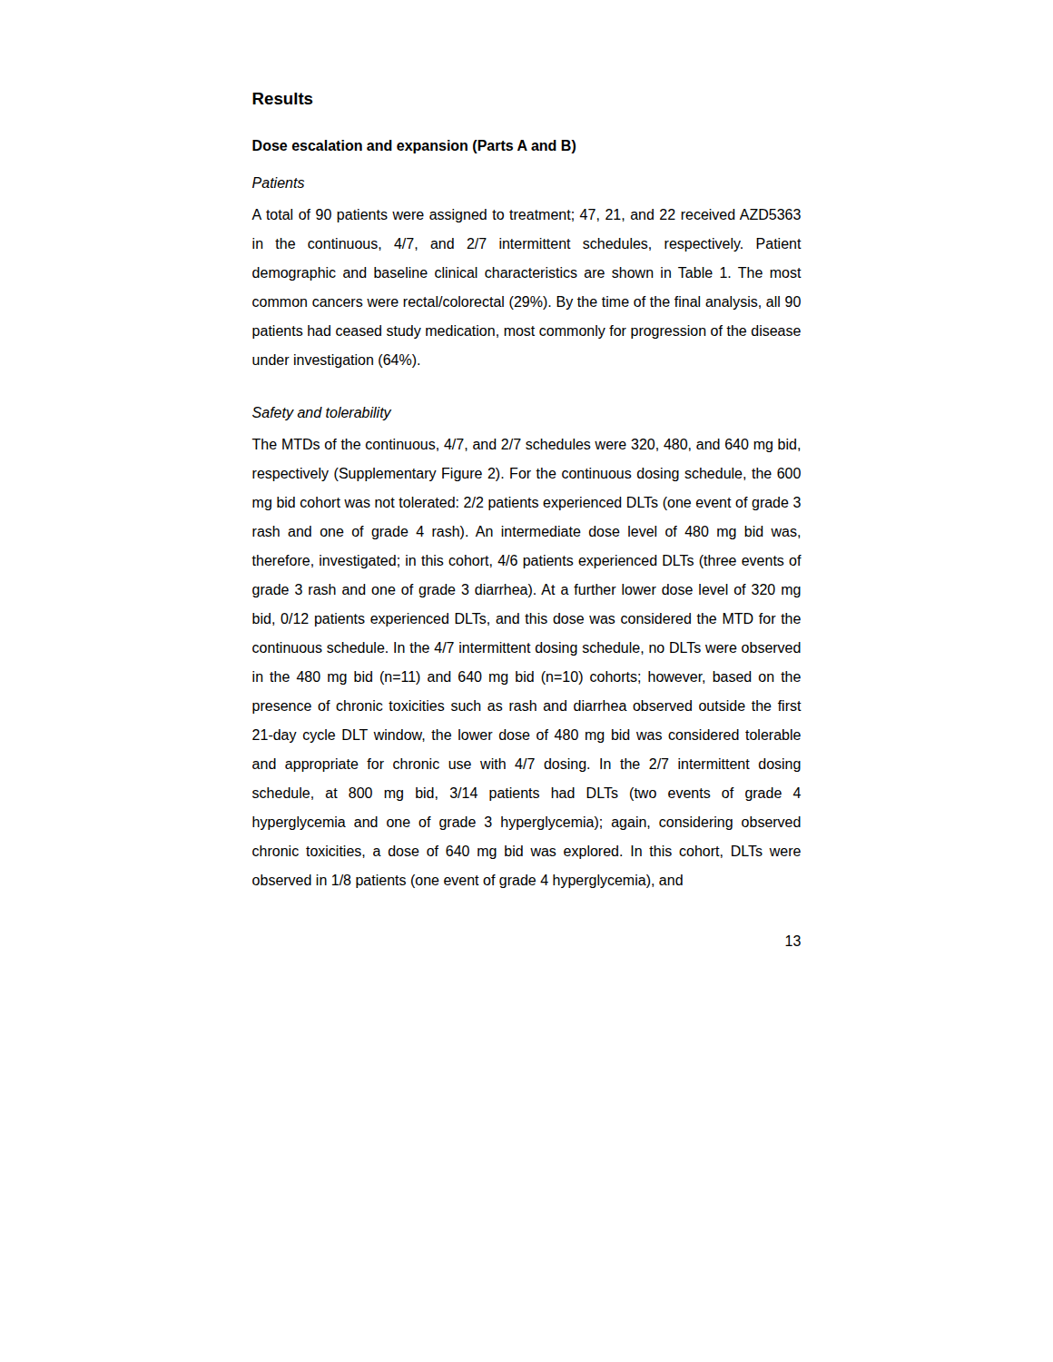Results
Dose escalation and expansion (Parts A and B)
Patients
A total of 90 patients were assigned to treatment; 47, 21, and 22 received AZD5363 in the continuous, 4/7, and 2/7 intermittent schedules, respectively. Patient demographic and baseline clinical characteristics are shown in Table 1. The most common cancers were rectal/colorectal (29%). By the time of the final analysis, all 90 patients had ceased study medication, most commonly for progression of the disease under investigation (64%).
Safety and tolerability
The MTDs of the continuous, 4/7, and 2/7 schedules were 320, 480, and 640 mg bid, respectively (Supplementary Figure 2). For the continuous dosing schedule, the 600 mg bid cohort was not tolerated: 2/2 patients experienced DLTs (one event of grade 3 rash and one of grade 4 rash). An intermediate dose level of 480 mg bid was, therefore, investigated; in this cohort, 4/6 patients experienced DLTs (three events of grade 3 rash and one of grade 3 diarrhea). At a further lower dose level of 320 mg bid, 0/12 patients experienced DLTs, and this dose was considered the MTD for the continuous schedule. In the 4/7 intermittent dosing schedule, no DLTs were observed in the 480 mg bid (n=11) and 640 mg bid (n=10) cohorts; however, based on the presence of chronic toxicities such as rash and diarrhea observed outside the first 21-day cycle DLT window, the lower dose of 480 mg bid was considered tolerable and appropriate for chronic use with 4/7 dosing. In the 2/7 intermittent dosing schedule, at 800 mg bid, 3/14 patients had DLTs (two events of grade 4 hyperglycemia and one of grade 3 hyperglycemia); again, considering observed chronic toxicities, a dose of 640 mg bid was explored. In this cohort, DLTs were observed in 1/8 patients (one event of grade 4 hyperglycemia), and
13